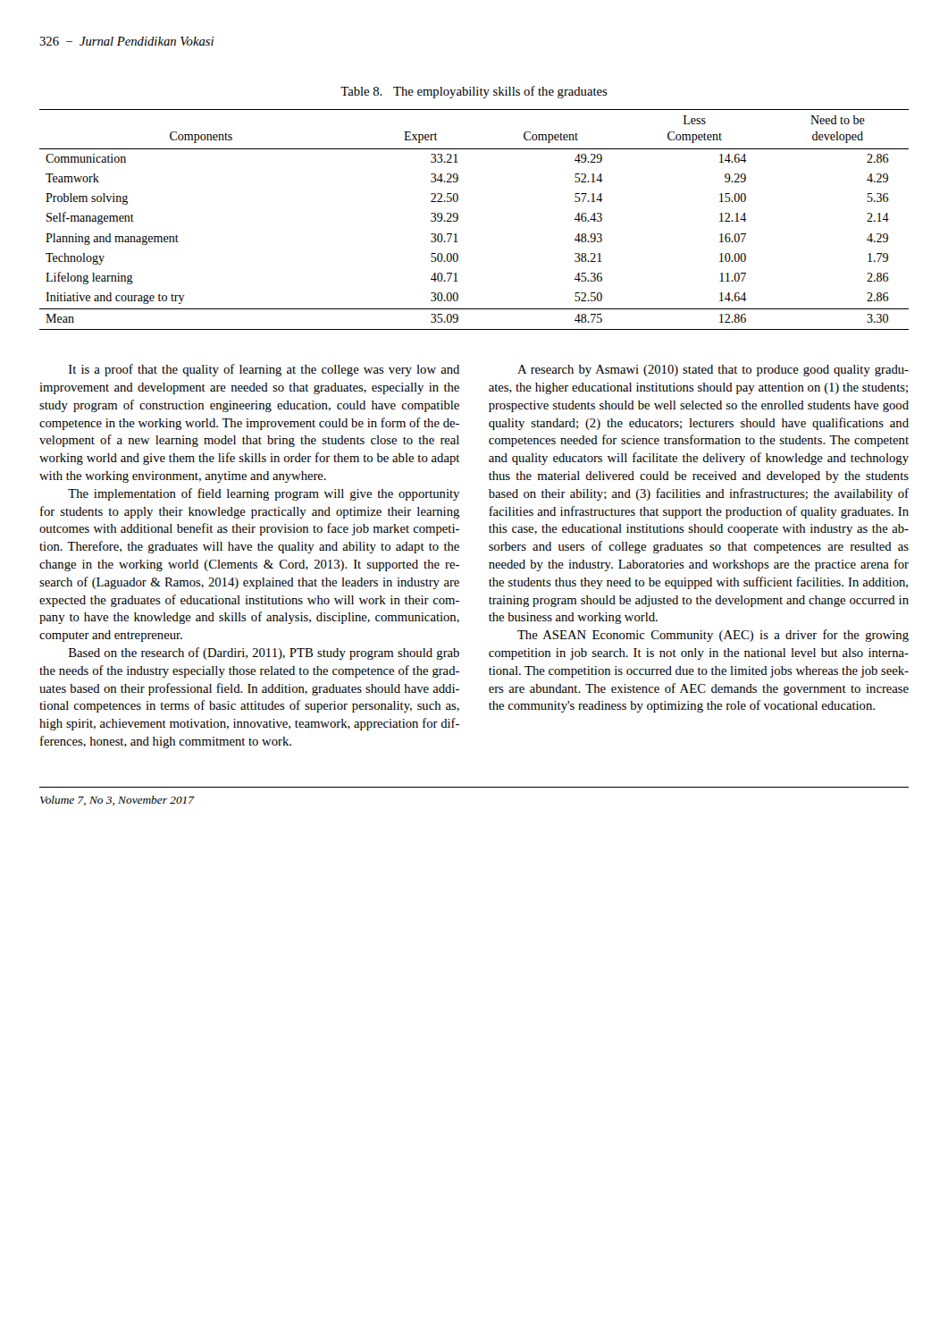326 − Jurnal Pendidikan Vokasi
Table 8. The employability skills of the graduates
| Components | Expert | Competent | Less Competent | Need to be developed |
| --- | --- | --- | --- | --- |
| Communication | 33.21 | 49.29 | 14.64 | 2.86 |
| Teamwork | 34.29 | 52.14 | 9.29 | 4.29 |
| Problem solving | 22.50 | 57.14 | 15.00 | 5.36 |
| Self-management | 39.29 | 46.43 | 12.14 | 2.14 |
| Planning and management | 30.71 | 48.93 | 16.07 | 4.29 |
| Technology | 50.00 | 38.21 | 10.00 | 1.79 |
| Lifelong learning | 40.71 | 45.36 | 11.07 | 2.86 |
| Initiative and courage to try | 30.00 | 52.50 | 14.64 | 2.86 |
| Mean | 35.09 | 48.75 | 12.86 | 3.30 |
It is a proof that the quality of learning at the college was very low and improvement and development are needed so that graduates, especially in the study program of construction engineering education, could have compatible competence in the working world. The improvement could be in form of the development of a new learning model that bring the students close to the real working world and give them the life skills in order for them to be able to adapt with the working environment, anytime and anywhere.
The implementation of field learning program will give the opportunity for students to apply their knowledge practically and optimize their learning outcomes with additional benefit as their provision to face job market competition. Therefore, the graduates will have the quality and ability to adapt to the change in the working world (Clements & Cord, 2013). It supported the research of (Laguador & Ramos, 2014) explained that the leaders in industry are expected the graduates of educational institutions who will work in their company to have the knowledge and skills of analysis, discipline, communication, computer and entrepreneur.
Based on the research of (Dardiri, 2011), PTB study program should grab the needs of the industry especially those related to the competence of the graduates based on their professional field. In addition, graduates should have additional competences in terms of basic attitudes of superior personality, such as, high spirit, achievement motivation, innovative, teamwork, appreciation for differences, honest, and high commitment to work.
A research by Asmawi (2010) stated that to produce good quality graduates, the higher educational institutions should pay attention on (1) the students; prospective students should be well selected so the enrolled students have good quality standard; (2) the educators; lecturers should have qualifications and competences needed for science transformation to the students. The competent and quality educators will facilitate the delivery of knowledge and technology thus the material delivered could be received and developed by the students based on their ability; and (3) facilities and infrastructures; the availability of facilities and infrastructures that support the production of quality graduates. In this case, the educational institutions should cooperate with industry as the absorbers and users of college graduates so that competences are resulted as needed by the industry. Laboratories and workshops are the practice arena for the students thus they need to be equipped with sufficient facilities. In addition, training program should be adjusted to the development and change occurred in the business and working world.
The ASEAN Economic Community (AEC) is a driver for the growing competition in job search. It is not only in the national level but also international. The competition is occurred due to the limited jobs whereas the job seekers are abundant. The existence of AEC demands the government to increase the community's readiness by optimizing the role of vocational education.
Volume 7, No 3, November 2017